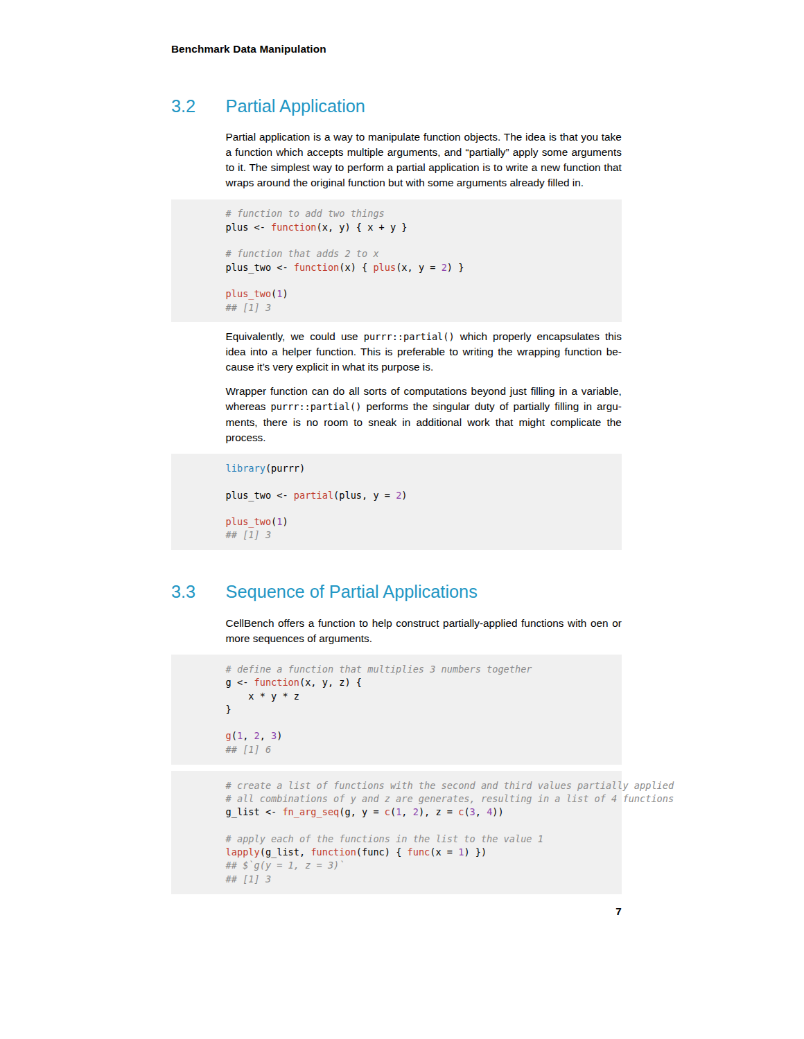Benchmark Data Manipulation
3.2 Partial Application
Partial application is a way to manipulate function objects. The idea is that you take a function which accepts multiple arguments, and “partially” apply some arguments to it. The simplest way to perform a partial application is to write a new function that wraps around the original function but with some arguments already filled in.
# function to add two things
plus <- function(x, y) { x + y }

# function that adds 2 to x
plus_two <- function(x) { plus(x, y = 2) }

plus_two(1)
## [1] 3
Equivalently, we could use purrr::partial() which properly encapsulates this idea into a helper function. This is preferable to writing the wrapping function because it’s very explicit in what its purpose is.
Wrapper function can do all sorts of computations beyond just filling in a variable, whereas purrr::partial() performs the singular duty of partially filling in arguments, there is no room to sneak in additional work that might complicate the process.
library(purrr)

plus_two <- partial(plus, y = 2)

plus_two(1)
## [1] 3
3.3 Sequence of Partial Applications
CellBench offers a function to help construct partially-applied functions with oen or more sequences of arguments.
# define a function that multiplies 3 numbers together
g <- function(x, y, z) {
    x * y * z
}

g(1, 2, 3)
## [1] 6
# create a list of functions with the second and third values partially applied
# all combinations of y and z are generates, resulting in a list of 4 functions
g_list <- fn_arg_seq(g, y = c(1, 2), z = c(3, 4))

# apply each of the functions in the list to the value 1
lapply(g_list, function(func) { func(x = 1) })
## $`g(y = 1, z = 3)`
## [1] 3
7